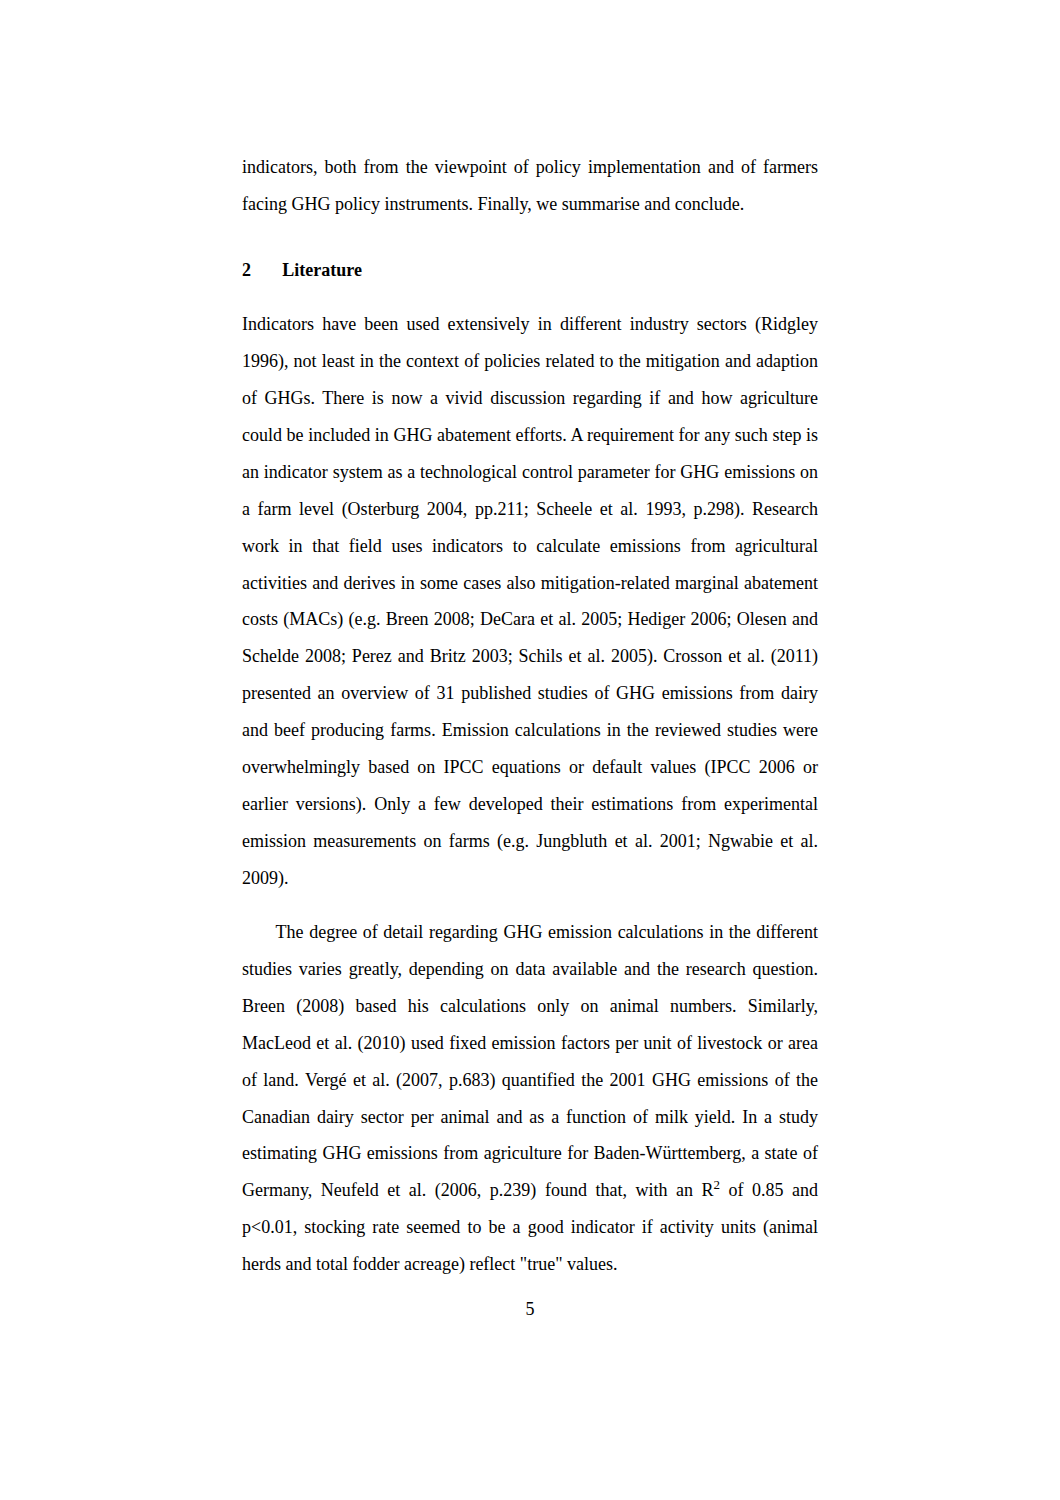indicators, both from the viewpoint of policy implementation and of farmers facing GHG policy instruments. Finally, we summarise and conclude.
2 Literature
Indicators have been used extensively in different industry sectors (Ridgley 1996), not least in the context of policies related to the mitigation and adaption of GHGs. There is now a vivid discussion regarding if and how agriculture could be included in GHG abatement efforts. A requirement for any such step is an indicator system as a technological control parameter for GHG emissions on a farm level (Osterburg 2004, pp.211; Scheele et al. 1993, p.298). Research work in that field uses indicators to calculate emissions from agricultural activities and derives in some cases also mitigation-related marginal abatement costs (MACs) (e.g. Breen 2008; DeCara et al. 2005; Hediger 2006; Olesen and Schelde 2008; Perez and Britz 2003; Schils et al. 2005). Crosson et al. (2011) presented an overview of 31 published studies of GHG emissions from dairy and beef producing farms. Emission calculations in the reviewed studies were overwhelmingly based on IPCC equations or default values (IPCC 2006 or earlier versions). Only a few developed their estimations from experimental emission measurements on farms (e.g. Jungbluth et al. 2001; Ngwabie et al. 2009).
The degree of detail regarding GHG emission calculations in the different studies varies greatly, depending on data available and the research question. Breen (2008) based his calculations only on animal numbers. Similarly, MacLeod et al. (2010) used fixed emission factors per unit of livestock or area of land. Vergé et al. (2007, p.683) quantified the 2001 GHG emissions of the Canadian dairy sector per animal and as a function of milk yield. In a study estimating GHG emissions from agriculture for Baden-Württemberg, a state of Germany, Neufeld et al. (2006, p.239) found that, with an R2 of 0.85 and p<0.01, stocking rate seemed to be a good indicator if activity units (animal herds and total fodder acreage) reflect "true" values.
5